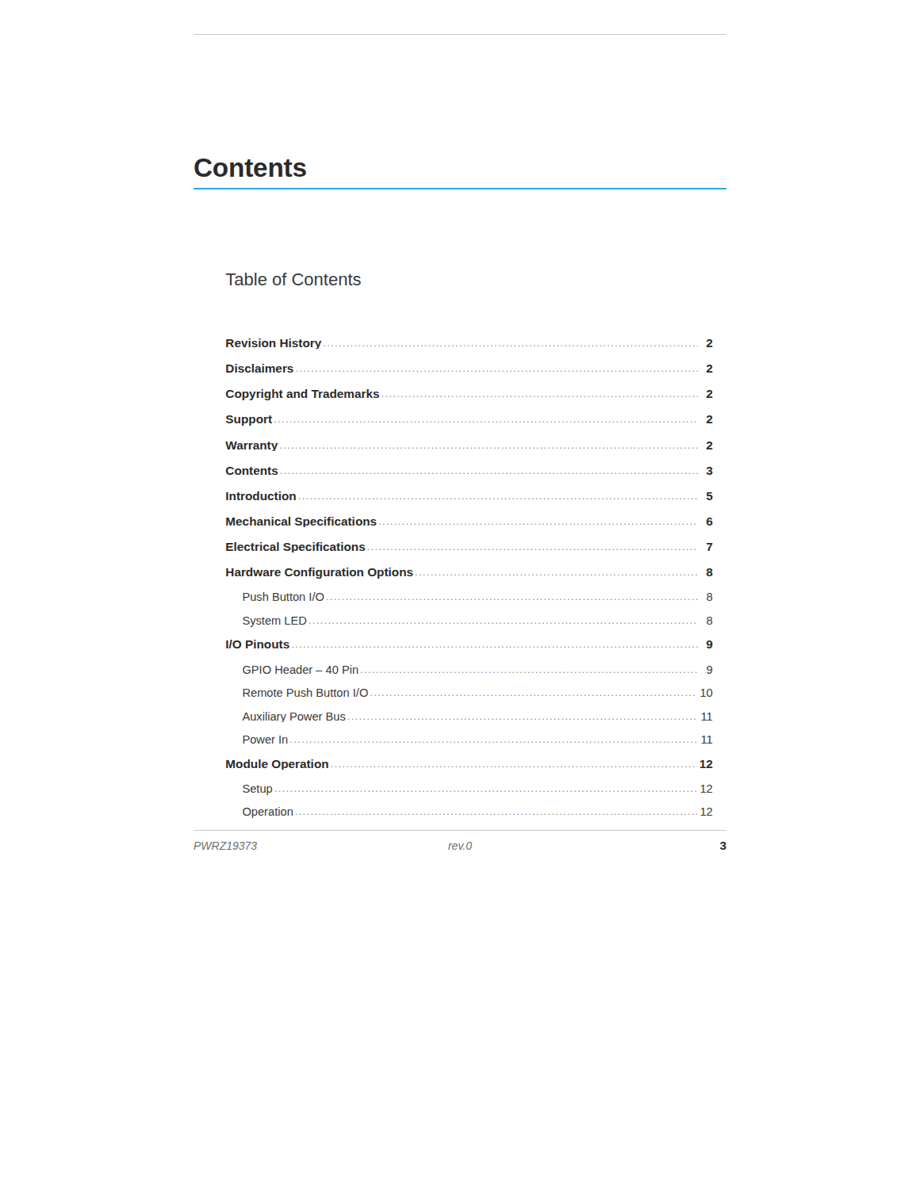Contents
Table of Contents
Revision History ................................................................................................................................. 2
Disclaimers ......................................................................................................................................... 2
Copyright and Trademarks ................................................................................................................. 2
Support ................................................................................................................................................. 2
Warranty ............................................................................................................................................. 2
Contents ............................................................................................................................................. 3
Introduction ..................................................................................................................................... 5
Mechanical Specifications ................................................................................................... 6
Electrical Specifications ......................................................................................................... 7
Hardware Configuration Options ....................................................................................... 8
Push Button I/O ................................................................................................................................. 8
System LED ......................................................................................................................................... 8
I/O Pinouts ....................................................................................................................... 9
GPIO Header – 40 Pin ................................................................................................................. 9
Remote Push Button I/O ......................................................................................................... 10
Auxiliary Power Bus ................................................................................................................. 11
Power In ................................................................................................................................................. 11
Module Operation ......................................................................................................... 12
Setup ................................................................................................................................................. 12
Operation ......................................................................................................................................... 12
PWRZ19373
rev.0
3